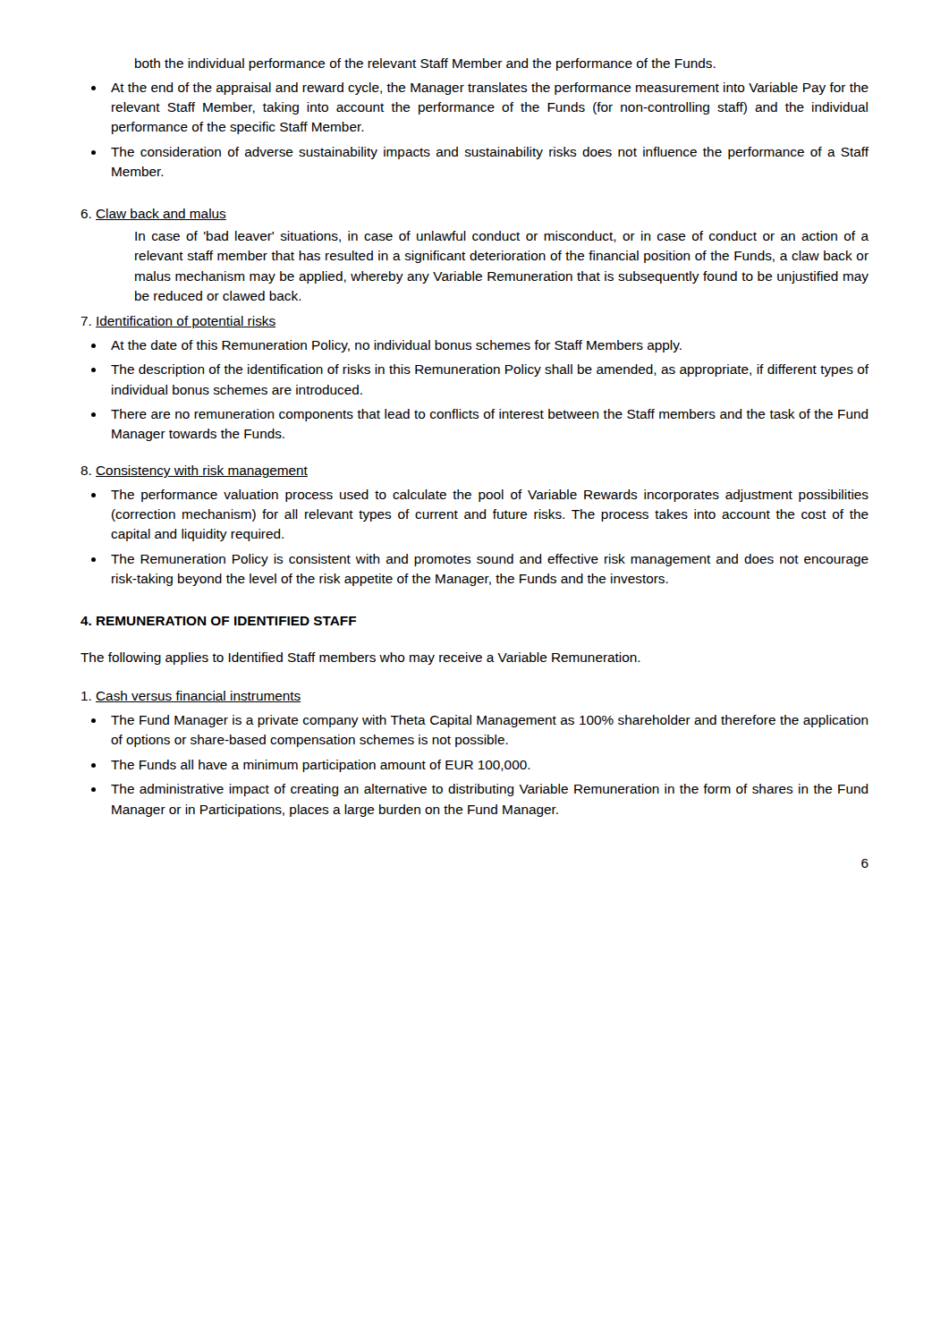both the individual performance of the relevant Staff Member and the performance of the Funds.
At the end of the appraisal and reward cycle, the Manager translates the performance measurement into Variable Pay for the relevant Staff Member, taking into account the performance of the Funds (for non-controlling staff) and the individual performance of the specific Staff Member.
The consideration of adverse sustainability impacts and sustainability risks does not influence the performance of a Staff Member.
6. Claw back and malus
In case of 'bad leaver' situations, in case of unlawful conduct or misconduct, or in case of conduct or an action of a relevant staff member that has resulted in a significant deterioration of the financial position of the Funds, a claw back or malus mechanism may be applied, whereby any Variable Remuneration that is subsequently found to be unjustified may be reduced or clawed back.
7. Identification of potential risks
At the date of this Remuneration Policy, no individual bonus schemes for Staff Members apply.
The description of the identification of risks in this Remuneration Policy shall be amended, as appropriate, if different types of individual bonus schemes are introduced.
There are no remuneration components that lead to conflicts of interest between the Staff members and the task of the Fund Manager towards the Funds.
8. Consistency with risk management
The performance valuation process used to calculate the pool of Variable Rewards incorporates adjustment possibilities (correction mechanism) for all relevant types of current and future risks. The process takes into account the cost of the capital and liquidity required.
The Remuneration Policy is consistent with and promotes sound and effective risk management and does not encourage risk-taking beyond the level of the risk appetite of the Manager, the Funds and the investors.
4. REMUNERATION OF IDENTIFIED STAFF
The following applies to Identified Staff members who may receive a Variable Remuneration.
1. Cash versus financial instruments
The Fund Manager is a private company with Theta Capital Management as 100% shareholder and therefore the application of options or share-based compensation schemes is not possible.
The Funds all have a minimum participation amount of EUR 100,000.
The administrative impact of creating an alternative to distributing Variable Remuneration in the form of shares in the Fund Manager or in Participations, places a large burden on the Fund Manager.
6